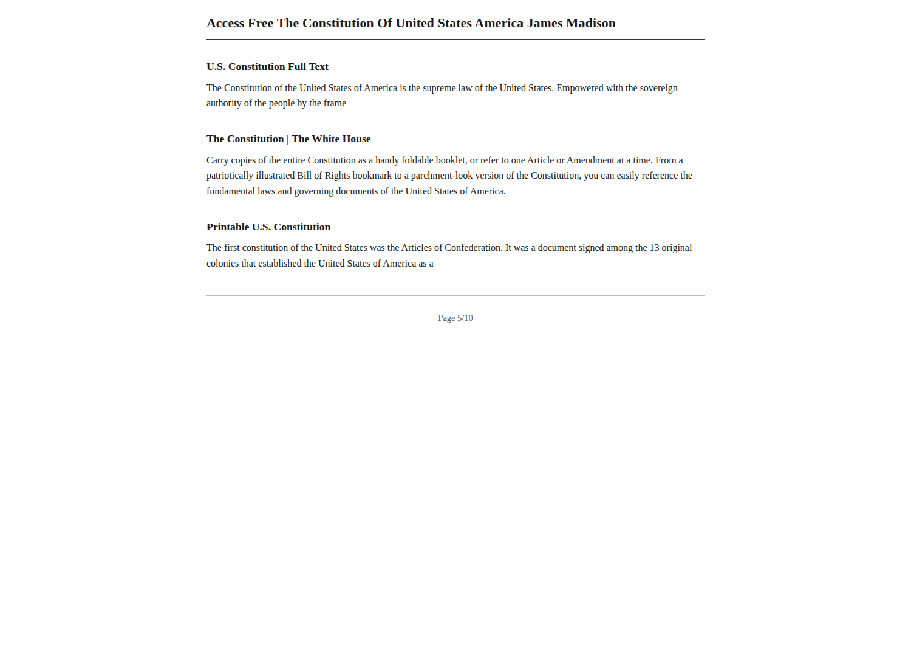Access Free The Constitution Of United States America James Madison
U.S. Constitution Full Text
The Constitution of the United States of America is the supreme law of the United States. Empowered with the sovereign authority of the people by the frame
The Constitution | The White House
Carry copies of the entire Constitution as a handy foldable booklet, or refer to one Article or Amendment at a time. From a patriotically illustrated Bill of Rights bookmark to a parchment-look version of the Constitution, you can easily reference the fundamental laws and governing documents of the United States of America.
Printable U.S. Constitution
The first constitution of the United States was the Articles of Confederation. It was a document signed among the 13 original colonies that established the United States of America as a
Page 5/10